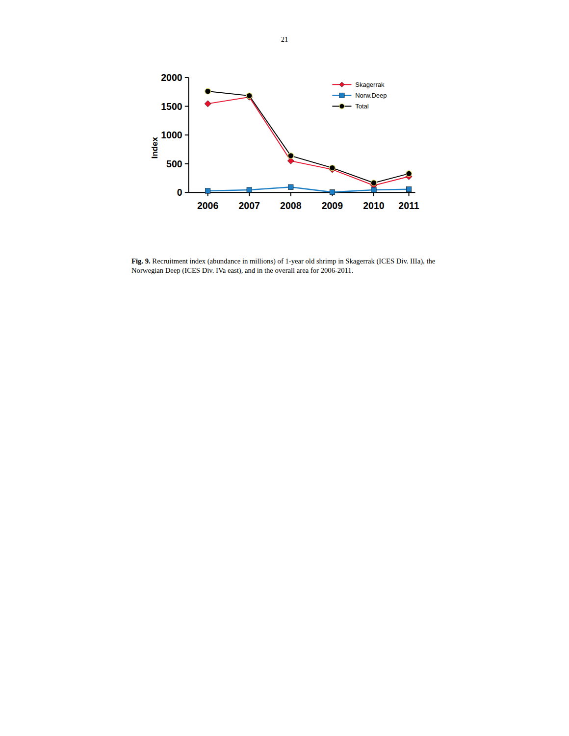21
Recruitment index of 1-year old shrimp, 2006–2011 Line chart with three series: Skagerrak, Norwegian Deep, and Total. Index values on the vertical axis from 0 to 2000; years 2006 to 2011 on the horizontal axis. Skagerrak and Total decline sharply from about 1550–1760 in 2006–2007 to roughly 300–330 by 2011, while Norwegian Deep remains low, near 0 to 100. 0 500 1000 1500 2000 Index 2006 2007 2008 2009 2010 2011 Skagerrak Norw.Deep Total
Fig. 9. Recruitment index (abundance in millions) of 1-year old shrimp in Skagerrak (ICES Div. IIIa), the Norwegian Deep (ICES Div. IVa east), and in the overall area for 2006-2011.